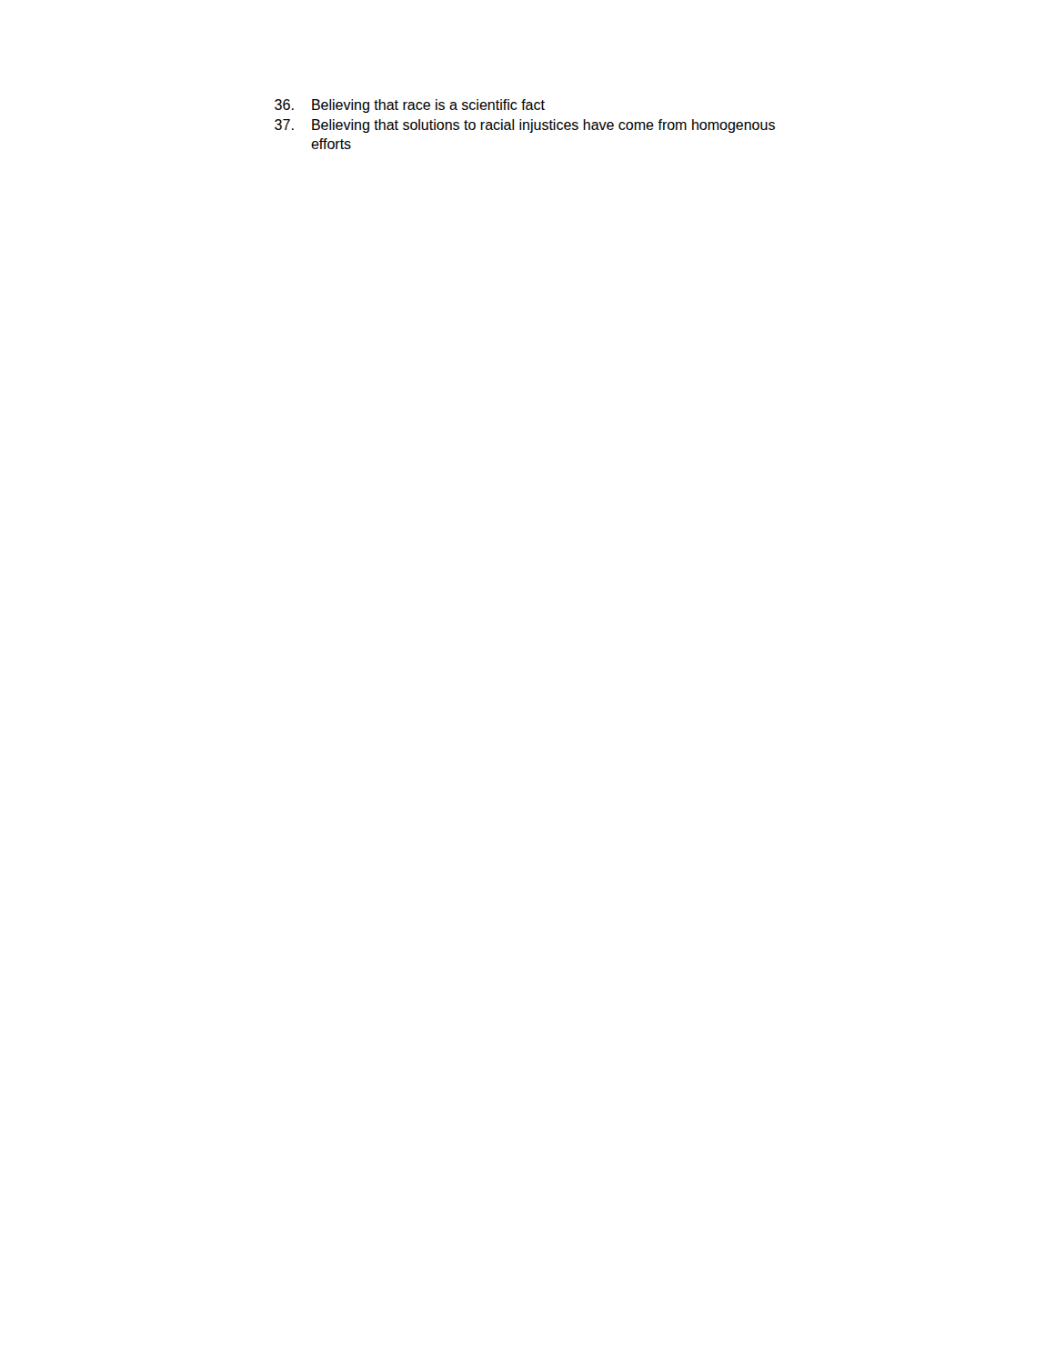36. Believing that race is a scientific fact
37. Believing that solutions to racial injustices have come from homogenous efforts